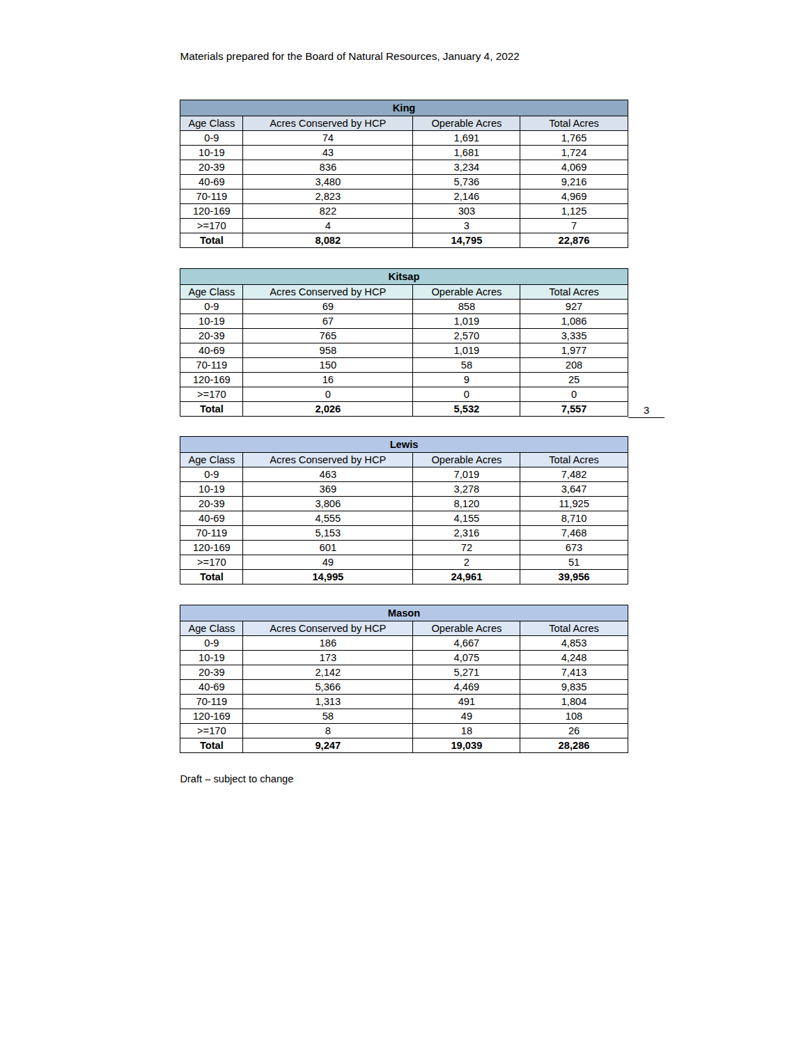Materials prepared for the Board of Natural Resources, January 4, 2022
3
King
| Age Class | Acres Conserved by HCP | Operable Acres | Total Acres |
| --- | --- | --- | --- |
| 0-9 | 74 | 1,691 | 1,765 |
| 10-19 | 43 | 1,681 | 1,724 |
| 20-39 | 836 | 3,234 | 4,069 |
| 40-69 | 3,480 | 5,736 | 9,216 |
| 70-119 | 2,823 | 2,146 | 4,969 |
| 120-169 | 822 | 303 | 1,125 |
| >=170 | 4 | 3 | 7 |
| Total | 8,082 | 14,795 | 22,876 |
Kitsap
| Age Class | Acres Conserved by HCP | Operable Acres | Total Acres |
| --- | --- | --- | --- |
| 0-9 | 69 | 858 | 927 |
| 10-19 | 67 | 1,019 | 1,086 |
| 20-39 | 765 | 2,570 | 3,335 |
| 40-69 | 958 | 1,019 | 1,977 |
| 70-119 | 150 | 58 | 208 |
| 120-169 | 16 | 9 | 25 |
| >=170 | 0 | 0 | 0 |
| Total | 2,026 | 5,532 | 7,557 |
Lewis
| Age Class | Acres Conserved by HCP | Operable Acres | Total Acres |
| --- | --- | --- | --- |
| 0-9 | 463 | 7,019 | 7,482 |
| 10-19 | 369 | 3,278 | 3,647 |
| 20-39 | 3,806 | 8,120 | 11,925 |
| 40-69 | 4,555 | 4,155 | 8,710 |
| 70-119 | 5,153 | 2,316 | 7,468 |
| 120-169 | 601 | 72 | 673 |
| >=170 | 49 | 2 | 51 |
| Total | 14,995 | 24,961 | 39,956 |
Mason
| Age Class | Acres Conserved by HCP | Operable Acres | Total Acres |
| --- | --- | --- | --- |
| 0-9 | 186 | 4,667 | 4,853 |
| 10-19 | 173 | 4,075 | 4,248 |
| 20-39 | 2,142 | 5,271 | 7,413 |
| 40-69 | 5,366 | 4,469 | 9,835 |
| 70-119 | 1,313 | 491 | 1,804 |
| 120-169 | 58 | 49 | 108 |
| >=170 | 8 | 18 | 26 |
| Total | 9,247 | 19,039 | 28,286 |
Draft – subject to change